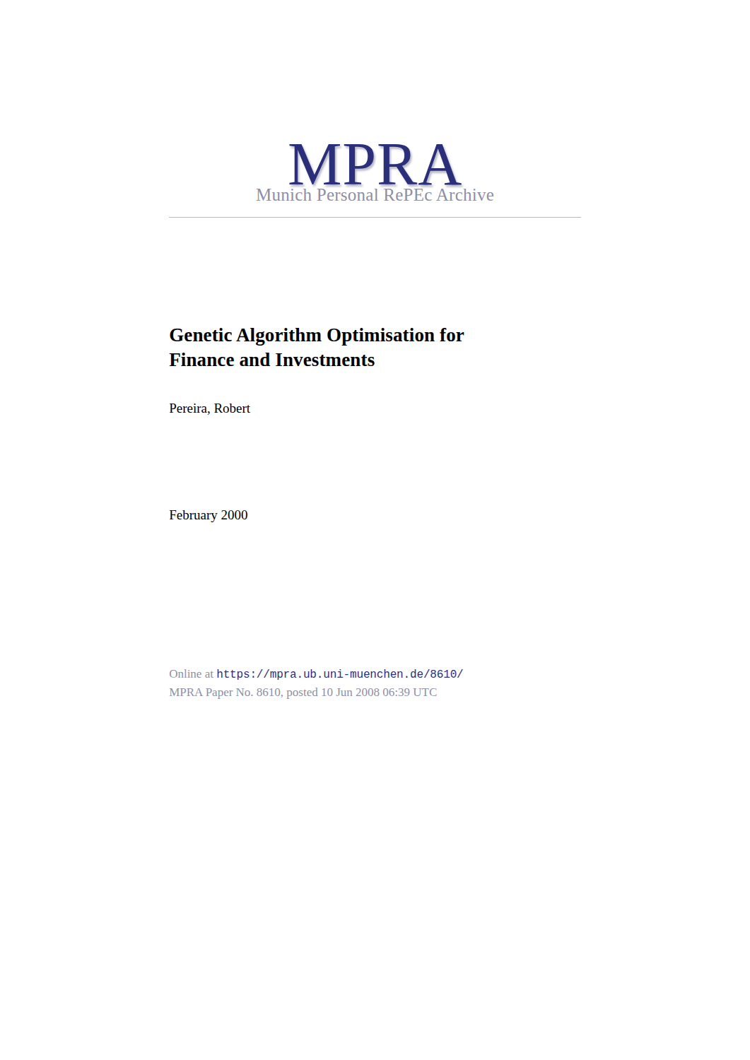MPRA
Munich Personal RePEc Archive
Genetic Algorithm Optimisation for
Finance and Investments
Pereira, Robert
February 2000
Online at https://mpra.ub.uni-muenchen.de/8610/
MPRA Paper No. 8610, posted 10 Jun 2008 06:39 UTC